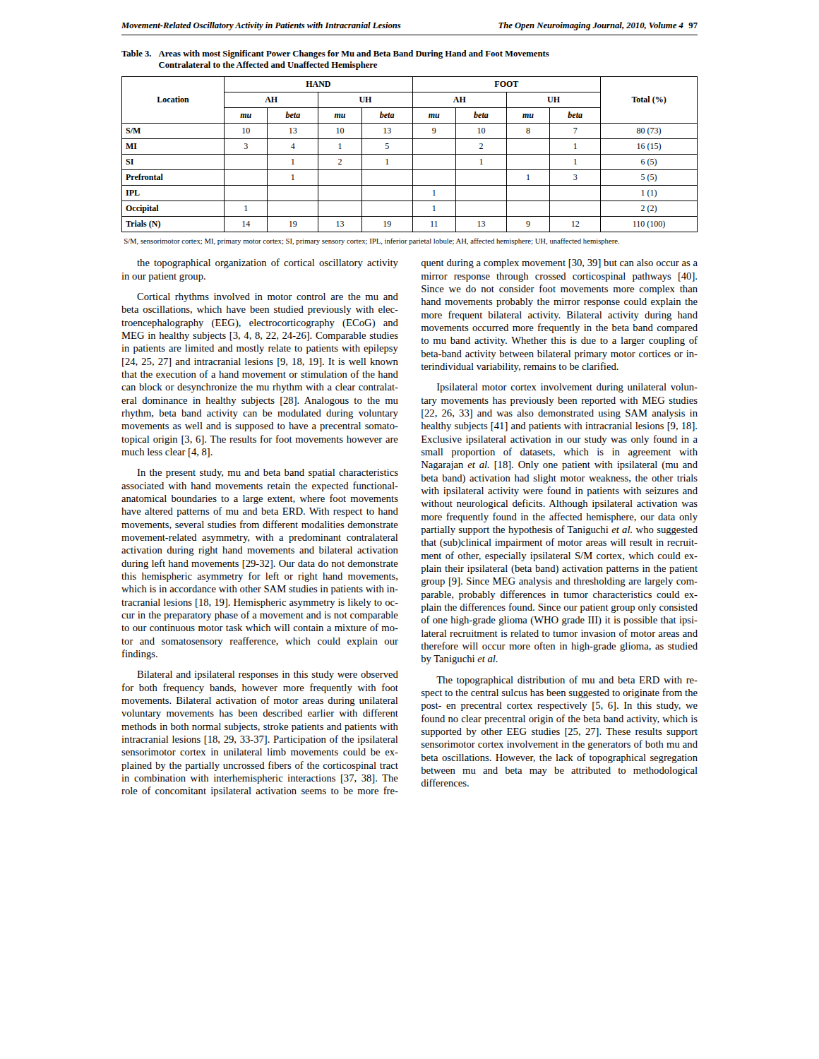Movement-Related Oscillatory Activity in Patients with Intracranial Lesions The Open Neuroimaging Journal, 2010, Volume 497
Table 3. Areas with most Significant Power Changes for Mu and Beta Band During Hand and Foot Movements Contralateral to the Affected and Unaffected Hemisphere
| Location | HAND | FOOT | Total (%) |
| --- | --- | --- | --- |
| AH | UH | AH | UH |
| mu | beta | mu | beta | mu | beta | mu | beta |
| S/M | 10 | 13 | 10 | 13 | 9 | 10 | 8 | 7 | 80 (73) |
| MI | 3 | 4 | 1 | 5 | | 2 | | 1 | 16 (15) |
| SI | | 1 | 2 | 1 | | 1 | | 1 | 6 (5) |
| Prefrontal | | 1 | | | | | 1 | 3 | 5 (5) |
| IPL | | | | | 1 | | | | 1 (1) |
| Occipital | 1 | | | | 1 | | | | 2 (2) |
| Trials (N) | 14 | 19 | 13 | 19 | 11 | 13 | 9 | 12 | 110 (100) |
S/M, sensorimotor cortex; MI, primary motor cortex; SI, primary sensory cortex; IPL, inferior parietal lobule; AH, affected hemisphere; UH, unaffected hemisphere.
the topographical organization of cortical oscillatory activity in our patient group.
Cortical rhythms involved in motor control are the mu and beta oscillations, which have been studied previously with electroencephalography (EEG), electrocorticography (ECoG) and MEG in healthy subjects [3, 4, 8, 22, 24-26]. Comparable studies in patients are limited and mostly relate to patients with epilepsy [24, 25, 27] and intracranial lesions [9, 18, 19]. It is well known that the execution of a hand movement or stimulation of the hand can block or desynchronize the mu rhythm with a clear contralateral dominance in healthy subjects [28]. Analogous to the mu rhythm, beta band activity can be modulated during voluntary movements as well and is supposed to have a precentral somatotopical origin [3, 6]. The results for foot movements however are much less clear [4, 8].
In the present study, mu and beta band spatial characteristics associated with hand movements retain the expected functional-anatomical boundaries to a large extent, where foot movements have altered patterns of mu and beta ERD. With respect to hand movements, several studies from different modalities demonstrate movement-related asymmetry, with a predominant contralateral activation during right hand movements and bilateral activation during left hand movements [29-32]. Our data do not demonstrate this hemispheric asymmetry for left or right hand movements, which is in accordance with other SAM studies in patients with intracranial lesions [18, 19]. Hemispheric asymmetry is likely to occur in the preparatory phase of a movement and is not comparable to our continuous motor task which will contain a mixture of motor and somatosensory reafference, which could explain our findings.
Bilateral and ipsilateral responses in this study were observed for both frequency bands, however more frequently with foot movements. Bilateral activation of motor areas during unilateral voluntary movements has been described earlier with different methods in both normal subjects, stroke patients and patients with intracranial lesions [18, 29, 33-37]. Participation of the ipsilateral sensorimotor cortex in unilateral limb movements could be explained by the partially uncrossed fibers of the corticospinal tract in combination with interhemispheric interactions [37, 38]. The role of concomitant ipsilateral activation seems to be more frequent during a complex movement [30, 39] but can also occur as a mirror response through crossed corticospinal pathways [40]. Since we do not consider foot movements more complex than hand movements probably the mirror response could explain the more frequent bilateral activity. Bilateral activity during hand movements occurred more frequently in the beta band compared to mu band activity. Whether this is due to a larger coupling of beta-band activity between bilateral primary motor cortices or interindividual variability, remains to be clarified.
Ipsilateral motor cortex involvement during unilateral voluntary movements has previously been reported with MEG studies [22, 26, 33] and was also demonstrated using SAM analysis in healthy subjects [41] and patients with intracranial lesions [9, 18]. Exclusive ipsilateral activation in our study was only found in a small proportion of datasets, which is in agreement with Nagarajan et al. [18]. Only one patient with ipsilateral (mu and beta band) activation had slight motor weakness, the other trials with ipsilateral activity were found in patients with seizures and without neurological deficits. Although ipsilateral activation was more frequently found in the affected hemisphere, our data only partially support the hypothesis of Taniguchi et al. who suggested that (sub)clinical impairment of motor areas will result in recruitment of other, especially ipsilateral S/M cortex, which could explain their ipsilateral (beta band) activation patterns in the patient group [9]. Since MEG analysis and thresholding are largely comparable, probably differences in tumor characteristics could explain the differences found. Since our patient group only consisted of one high-grade glioma (WHO grade III) it is possible that ipsilateral recruitment is related to tumor invasion of motor areas and therefore will occur more often in high-grade glioma, as studied by Taniguchi et al.
The topographical distribution of mu and beta ERD with respect to the central sulcus has been suggested to originate from the post- en precentral cortex respectively [5, 6]. In this study, we found no clear precentral origin of the beta band activity, which is supported by other EEG studies [25, 27]. These results support sensorimotor cortex involvement in the generators of both mu and beta oscillations. However, the lack of topographical segregation between mu and beta may be attributed to methodological differences.